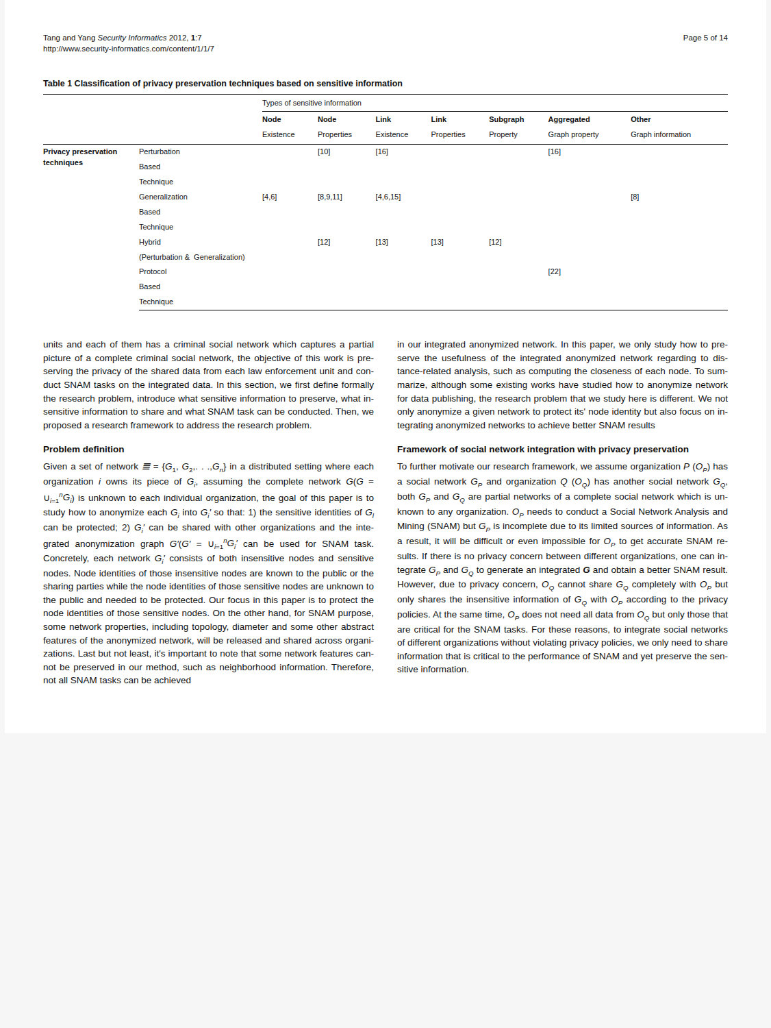Tang and Yang Security Informatics 2012, 1:7
http://www.security-informatics.com/content/1/1/7
Page 5 of 14
Table 1 Classification of privacy preservation techniques based on sensitive information
| | | Types of sensitive information |
| --- | --- | --- |
| | | Node | Node | Link | Link | Subgraph | Aggregated | Other |
| | | Existence | Properties | Existence | Properties | Property | Graph property | Graph information |
| Privacy preservation techniques | Perturbation | | [10] | [16] | | | [16] | |
| Based | |
| Technique | |
| Generalization | [4,6] | [8,9,11] | [4,6,15] | | | | [8] |
| Based | |
| Technique | |
| Hybrid | | [12] | [13] | [13] | [12] | | |
| (Perturbation & Generalization) | |
| Protocol | | | | | | [22] | |
| Based | |
| Technique | |
units and each of them has a criminal social network which captures a partial picture of a complete criminal social network, the objective of this work is preserving the privacy of the shared data from each law enforcement unit and conduct SNAM tasks on the integrated data. In this section, we first define formally the research problem, introduce what sensitive information to preserve, what insensitive information to share and what SNAM task can be conducted. Then, we proposed a research framework to address the research problem.
Problem definition
Given a set of network 𝌆 = {G1, G2,. . .,Gn} in a distributed setting where each organization i owns its piece of Gi, assuming the complete network G(G = ∪i=1nGi) is unknown to each individual organization, the goal of this paper is to study how to anonymize each Gi into Gi′ so that: 1) the sensitive identities of Gl can be protected; 2) Gi′ can be shared with other organizations and the integrated anonymization graph G′(G′ = ∪i=1nGi′ can be used for SNAM task. Concretely, each network Gi′ consists of both insensitive nodes and sensitive nodes. Node identities of those insensitive nodes are known to the public or the sharing parties while the node identities of those sensitive nodes are unknown to the public and needed to be protected. Our focus in this paper is to protect the node identities of those sensitive nodes. On the other hand, for SNAM purpose, some network properties, including topology, diameter and some other abstract features of the anonymized network, will be released and shared across organizations. Last but not least, it's important to note that some network features cannot be preserved in our method, such as neighborhood information. Therefore, not all SNAM tasks can be achieved
in our integrated anonymized network. In this paper, we only study how to preserve the usefulness of the integrated anonymized network regarding to distance-related analysis, such as computing the closeness of each node. To summarize, although some existing works have studied how to anonymize network for data publishing, the research problem that we study here is different. We not only anonymize a given network to protect its' node identity but also focus on integrating anonymized networks to achieve better SNAM results
Framework of social network integration with privacy preservation
To further motivate our research framework, we assume organization P (OP) has a social network GP and organization Q (OQ) has another social network GQ, both GP and GQ are partial networks of a complete social network which is unknown to any organization. OP needs to conduct a Social Network Analysis and Mining (SNAM) but GP is incomplete due to its limited sources of information. As a result, it will be difficult or even impossible for OP to get accurate SNAM results. If there is no privacy concern between different organizations, one can integrate GP and GQ to generate an integrated G and obtain a better SNAM result. However, due to privacy concern, OQ cannot share GQ completely with OP but only shares the insensitive information of GQ with OP according to the privacy policies. At the same time, OP does not need all data from OQ but only those that are critical for the SNAM tasks. For these reasons, to integrate social networks of different organizations without violating privacy policies, we only need to share information that is critical to the performance of SNAM and yet preserve the sensitive information.